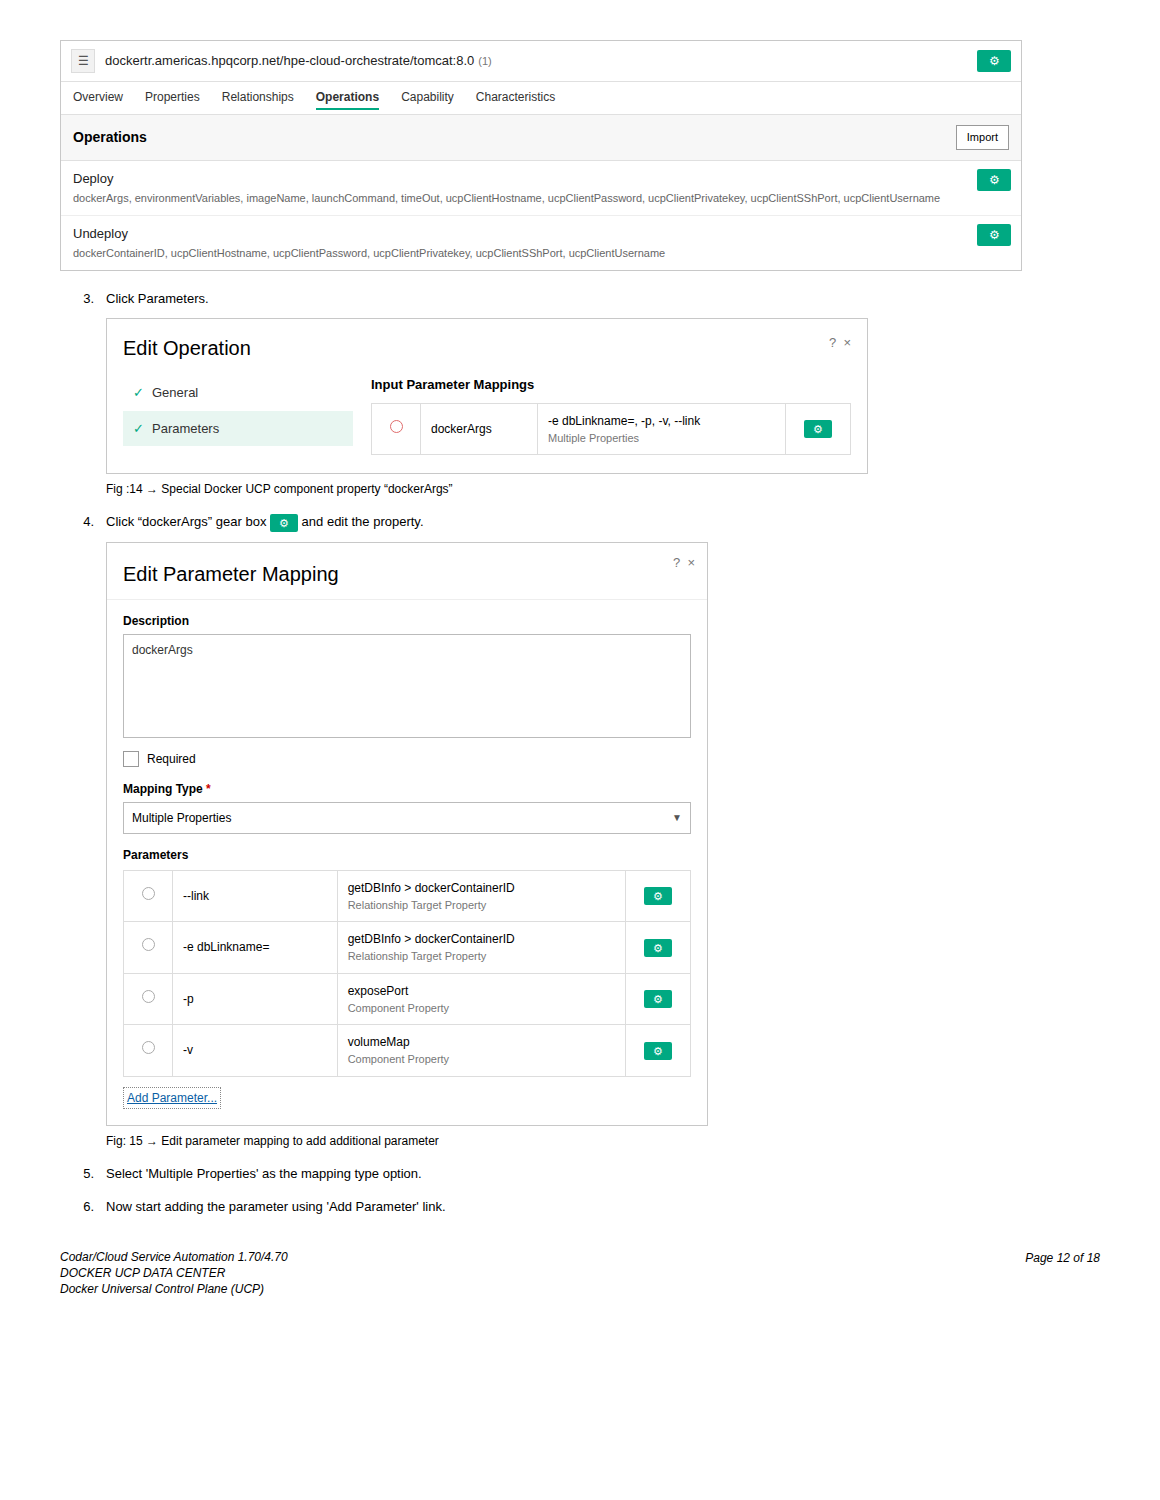☰ dockertr.americas.hpqcorp.net/hpe-cloud-orchestrate/tomcat:8.0 (1) ⚙
Overview Properties Relationships Operations Capability Characteristics
Operations
Import
Deploy
dockerArgs, environmentVariables, imageName, launchCommand, timeOut, ucpClientHostname, ucpClientPassword, ucpClientPrivatekey, ucpClientSShPort, ucpClientUsername
⚙
Undeploy
dockerContainerID, ucpClientHostname, ucpClientPassword, ucpClientPrivatekey, ucpClientSShPort, ucpClientUsername
⚙
3. Click Parameters.
Edit Operation
? ×
✓General
✓Parameters
Input Parameter Mappings
| | dockerArgs | -e dbLinkname=, -p, -v, --link Multiple Properties | ⚙ |
Fig :14 → Special Docker UCP component property “dockerArgs”
4. Click “dockerArgs” gear box ⚙ and edit the property.
? ×
Edit Parameter Mapping
Description
dockerArgs
Required
Mapping Type *
Multiple Properties ▼
Parameters
| | --link | getDBInfo > dockerContainerID Relationship Target Property | ⚙ |
| | -e dbLinkname= | getDBInfo > dockerContainerID Relationship Target Property | ⚙ |
| | -p | exposePort Component Property | ⚙ |
| | -v | volumeMap Component Property | ⚙ |
Add Parameter...
Fig: 15 → Edit parameter mapping to add additional parameter
5. Select 'Multiple Properties' as the mapping type option.
6. Now start adding the parameter using 'Add Parameter' link.
Codar/Cloud Service Automation 1.70/4.70
DOCKER UCP DATA CENTER
Docker Universal Control Plane (UCP)
Page 12 of 18